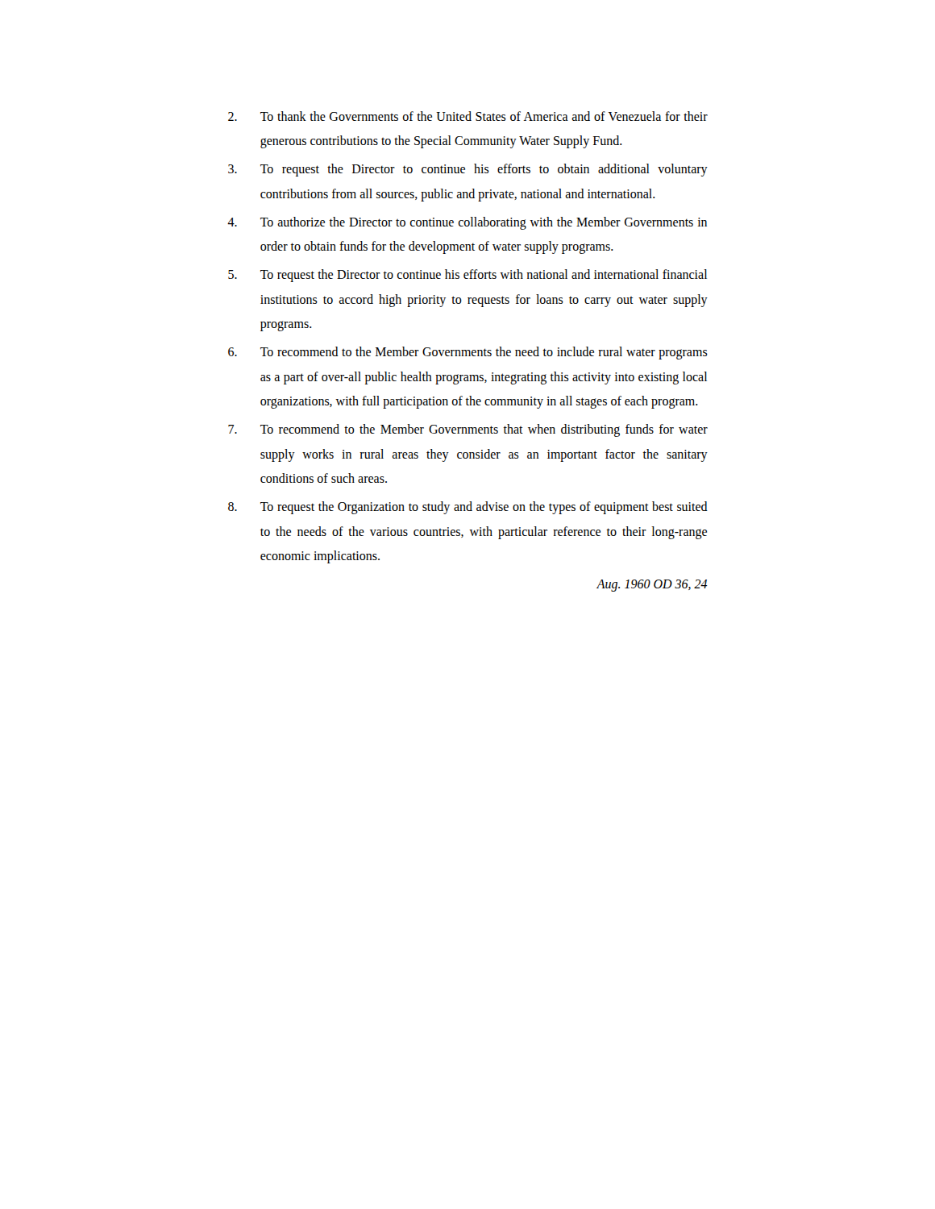2.
To thank the Governments of the United States of America and of Venezuela for their generous contributions to the Special Community Water Supply Fund.
3.
To request the Director to continue his efforts to obtain additional voluntary contributions from all sources, public and private, national and international.
4.
To authorize the Director to continue collaborating with the Member Governments in order to obtain funds for the development of water supply programs.
5.
To request the Director to continue his efforts with national and international financial institutions to accord high priority to requests for loans to carry out water supply programs.
6.
To recommend to the Member Governments the need to include rural water programs as a part of over-all public health programs, integrating this activity into existing local organizations, with full participation of the community in all stages of each program.
7.
To recommend to the Member Governments that when distributing funds for water supply works in rural areas they consider as an important factor the sanitary conditions of such areas.
8.
To request the Organization to study and advise on the types of equipment best suited to the needs of the various countries, with particular reference to their long-range economic implications.
Aug. 1960 OD 36, 24